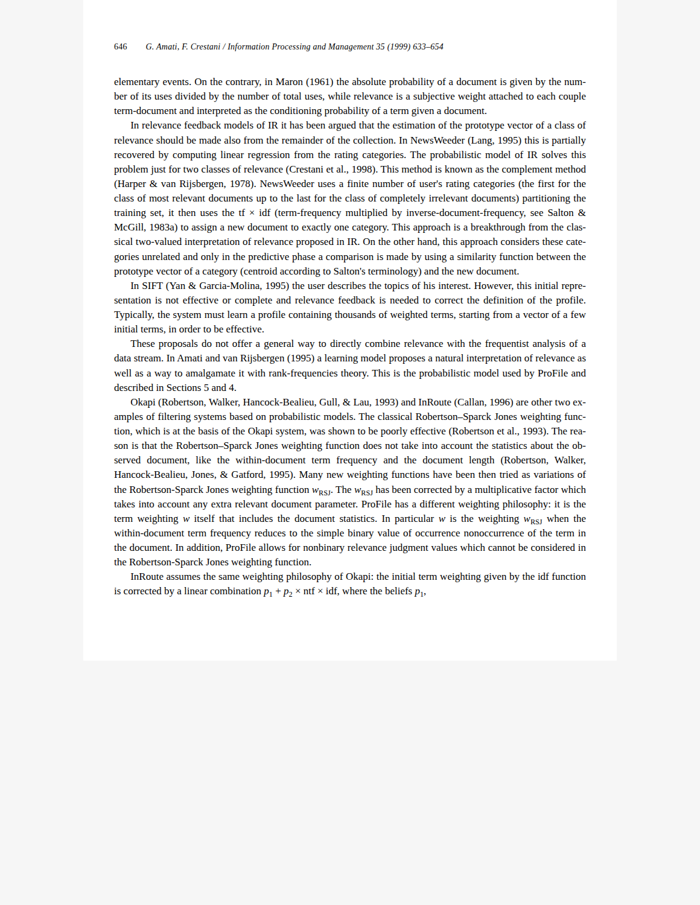646 G. Amati, F. Crestani / Information Processing and Management 35 (1999) 633–654
elementary events. On the contrary, in Maron (1961) the absolute probability of a document is given by the number of its uses divided by the number of total uses, while relevance is a subjective weight attached to each couple term-document and interpreted as the conditioning probability of a term given a document.
In relevance feedback models of IR it has been argued that the estimation of the prototype vector of a class of relevance should be made also from the remainder of the collection. In NewsWeeder (Lang, 1995) this is partially recovered by computing linear regression from the rating categories. The probabilistic model of IR solves this problem just for two classes of relevance (Crestani et al., 1998). This method is known as the complement method (Harper & van Rijsbergen, 1978). NewsWeeder uses a finite number of user's rating categories (the first for the class of most relevant documents up to the last for the class of completely irrelevant documents) partitioning the training set, it then uses the tf × idf (term-frequency multiplied by inverse-document-frequency, see Salton & McGill, 1983a) to assign a new document to exactly one category. This approach is a breakthrough from the classical two-valued interpretation of relevance proposed in IR. On the other hand, this approach considers these categories unrelated and only in the predictive phase a comparison is made by using a similarity function between the prototype vector of a category (centroid according to Salton's terminology) and the new document.
In SIFT (Yan & Garcia-Molina, 1995) the user describes the topics of his interest. However, this initial representation is not effective or complete and relevance feedback is needed to correct the definition of the profile. Typically, the system must learn a profile containing thousands of weighted terms, starting from a vector of a few initial terms, in order to be effective.
These proposals do not offer a general way to directly combine relevance with the frequentist analysis of a data stream. In Amati and van Rijsbergen (1995) a learning model proposes a natural interpretation of relevance as well as a way to amalgamate it with rank-frequencies theory. This is the probabilistic model used by ProFile and described in Sections 5 and 4.
Okapi (Robertson, Walker, Hancock-Bealieu, Gull, & Lau, 1993) and InRoute (Callan, 1996) are other two examples of filtering systems based on probabilistic models. The classical Robertson–Sparck Jones weighting function, which is at the basis of the Okapi system, was shown to be poorly effective (Robertson et al., 1993). The reason is that the Robertson–Sparck Jones weighting function does not take into account the statistics about the observed document, like the within-document term frequency and the document length (Robertson, Walker, Hancock-Bealieu, Jones, & Gatford, 1995). Many new weighting functions have been then tried as variations of the Robertson-Sparck Jones weighting function wRSJ. The wRSJ has been corrected by a multiplicative factor which takes into account any extra relevant document parameter. ProFile has a different weighting philosophy: it is the term weighting w itself that includes the document statistics. In particular w is the weighting wRSJ when the within-document term frequency reduces to the simple binary value of occurrence nonoccurrence of the term in the document. In addition, ProFile allows for nonbinary relevance judgment values which cannot be considered in the Robertson-Sparck Jones weighting function.
InRoute assumes the same weighting philosophy of Okapi: the initial term weighting given by the idf function is corrected by a linear combination p1 + p2 × ntf × idf, where the beliefs p1,